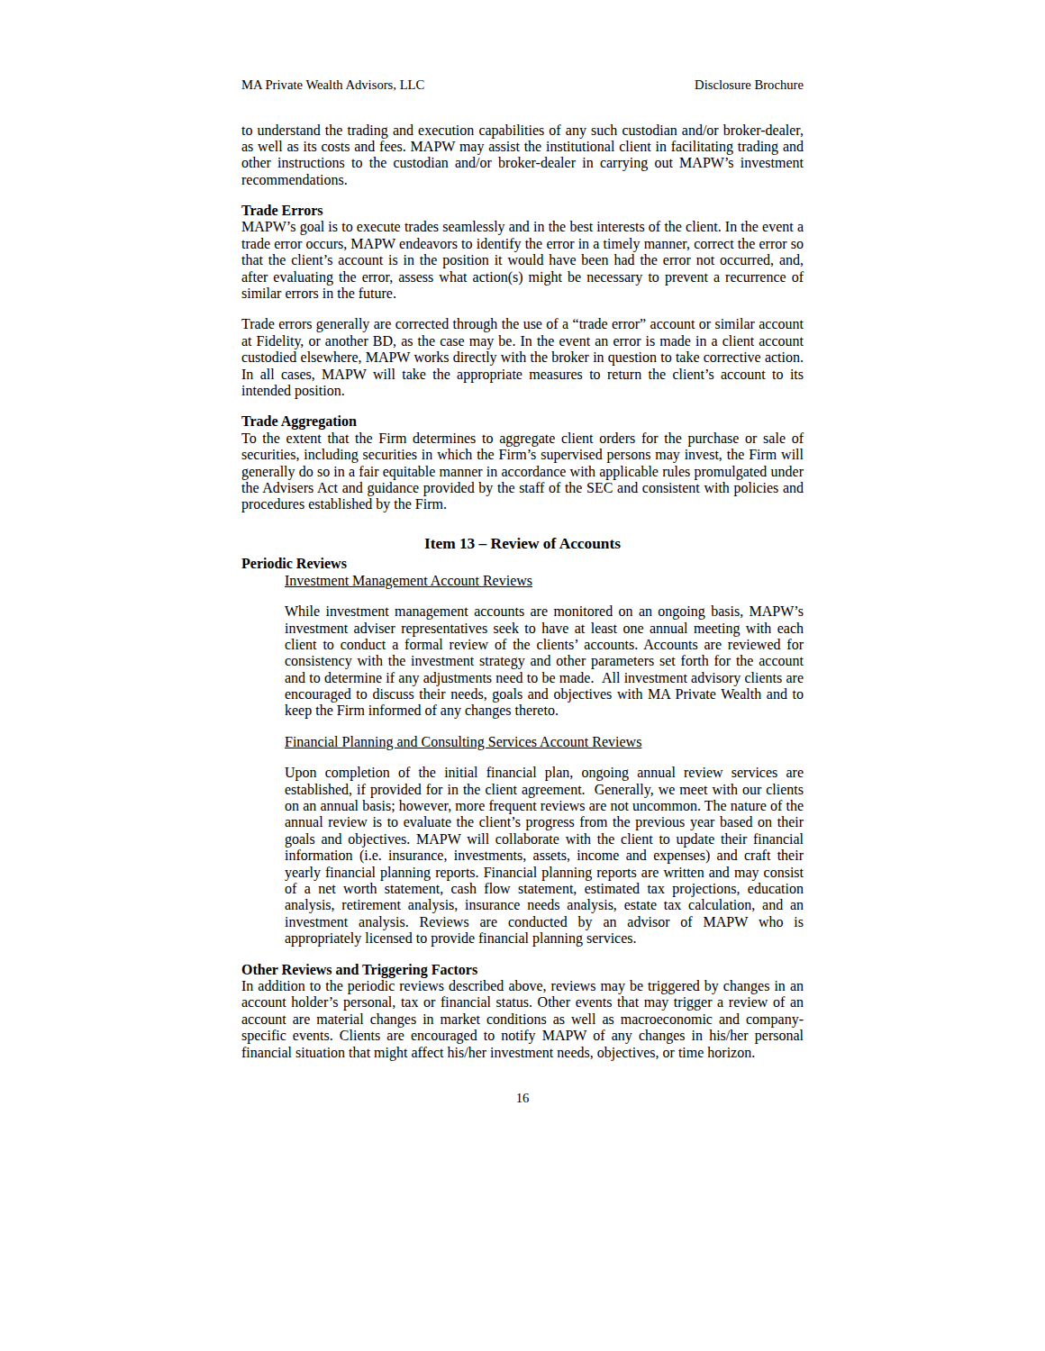MA Private Wealth Advisors, LLC Disclosure Brochure
to understand the trading and execution capabilities of any such custodian and/or broker-dealer, as well as its costs and fees. MAPW may assist the institutional client in facilitating trading and other instructions to the custodian and/or broker-dealer in carrying out MAPW’s investment recommendations.
Trade Errors
MAPW’s goal is to execute trades seamlessly and in the best interests of the client. In the event a trade error occurs, MAPW endeavors to identify the error in a timely manner, correct the error so that the client’s account is in the position it would have been had the error not occurred, and, after evaluating the error, assess what action(s) might be necessary to prevent a recurrence of similar errors in the future.
Trade errors generally are corrected through the use of a “trade error” account or similar account at Fidelity, or another BD, as the case may be. In the event an error is made in a client account custodied elsewhere, MAPW works directly with the broker in question to take corrective action. In all cases, MAPW will take the appropriate measures to return the client’s account to its intended position.
Trade Aggregation
To the extent that the Firm determines to aggregate client orders for the purchase or sale of securities, including securities in which the Firm’s supervised persons may invest, the Firm will generally do so in a fair equitable manner in accordance with applicable rules promulgated under the Advisers Act and guidance provided by the staff of the SEC and consistent with policies and procedures established by the Firm.
Item 13 – Review of Accounts
Periodic Reviews
Investment Management Account Reviews
While investment management accounts are monitored on an ongoing basis, MAPW’s investment adviser representatives seek to have at least one annual meeting with each client to conduct a formal review of the clients’ accounts. Accounts are reviewed for consistency with the investment strategy and other parameters set forth for the account and to determine if any adjustments need to be made. All investment advisory clients are encouraged to discuss their needs, goals and objectives with MA Private Wealth and to keep the Firm informed of any changes thereto.
Financial Planning and Consulting Services Account Reviews
Upon completion of the initial financial plan, ongoing annual review services are established, if provided for in the client agreement. Generally, we meet with our clients on an annual basis; however, more frequent reviews are not uncommon. The nature of the annual review is to evaluate the client’s progress from the previous year based on their goals and objectives. MAPW will collaborate with the client to update their financial information (i.e. insurance, investments, assets, income and expenses) and craft their yearly financial planning reports. Financial planning reports are written and may consist of a net worth statement, cash flow statement, estimated tax projections, education analysis, retirement analysis, insurance needs analysis, estate tax calculation, and an investment analysis. Reviews are conducted by an advisor of MAPW who is appropriately licensed to provide financial planning services.
Other Reviews and Triggering Factors
In addition to the periodic reviews described above, reviews may be triggered by changes in an account holder’s personal, tax or financial status. Other events that may trigger a review of an account are material changes in market conditions as well as macroeconomic and company- specific events. Clients are encouraged to notify MAPW of any changes in his/her personal financial situation that might affect his/her investment needs, objectives, or time horizon.
16